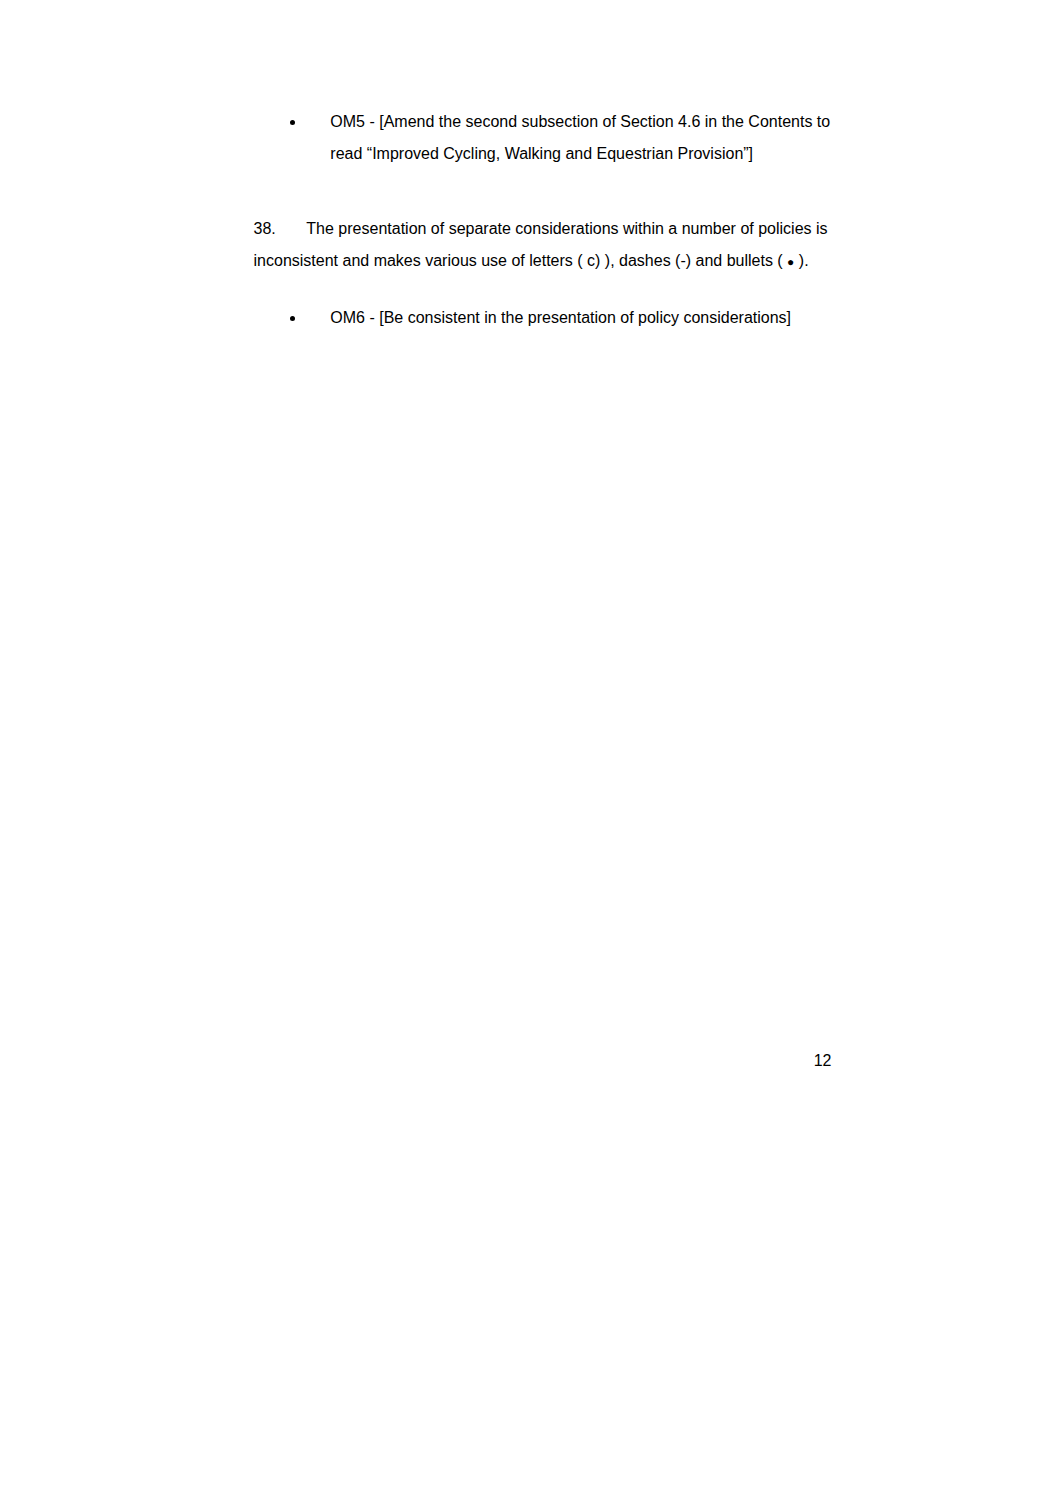OM5 - [Amend the second subsection of Section 4.6 in the Contents to read “Improved Cycling, Walking and Equestrian Provision”]
38. The presentation of separate considerations within a number of policies is inconsistent and makes various use of letters ( c) ), dashes (-) and bullets ( ● ).
OM6 - [Be consistent in the presentation of policy considerations]
12